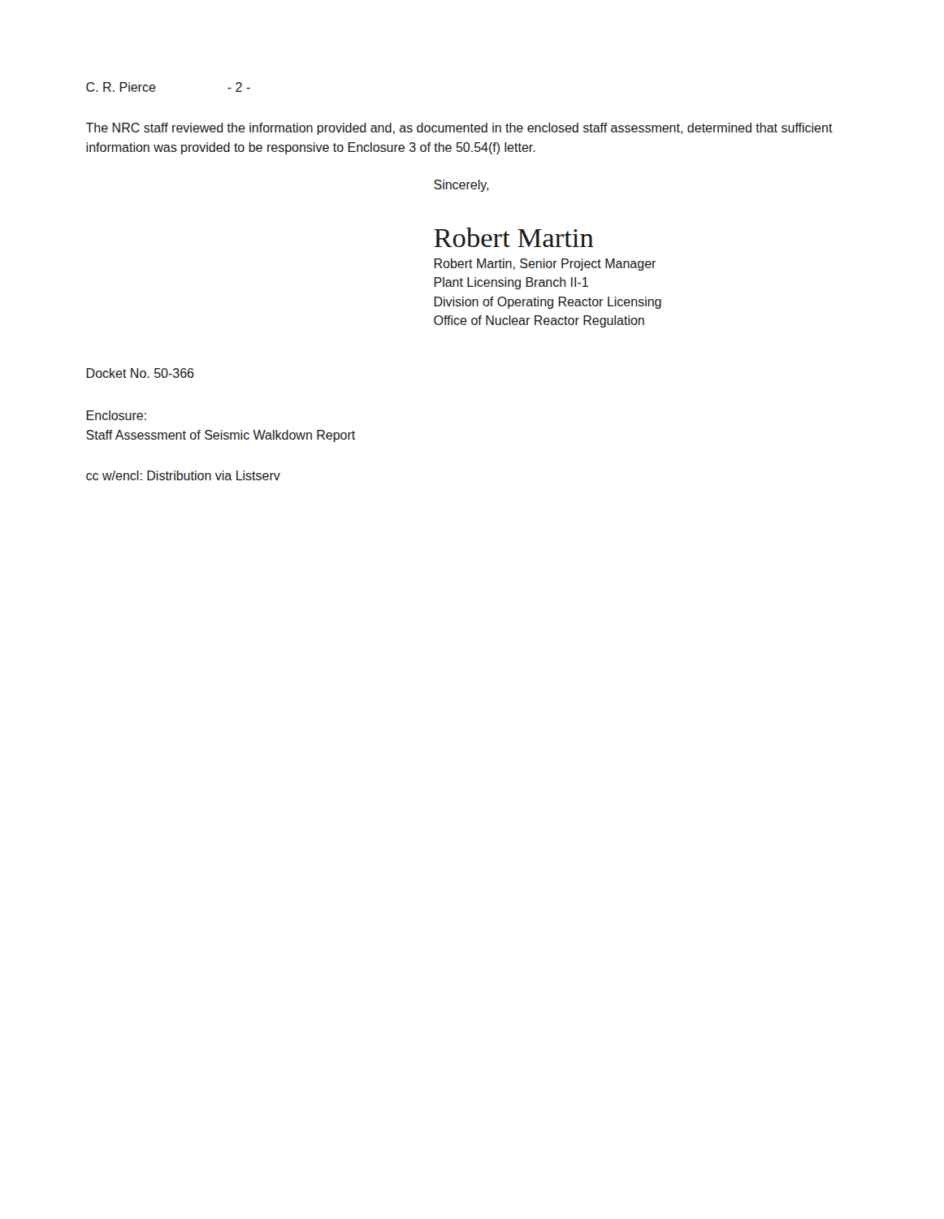C. R. Pierce - 2 -
The NRC staff reviewed the information provided and, as documented in the enclosed staff assessment, determined that sufficient information was provided to be responsive to Enclosure 3 of the 50.54(f) letter.
Sincerely,
Robert Martin
Robert Martin, Senior Project Manager
Plant Licensing Branch II-1
Division of Operating Reactor Licensing
Office of Nuclear Reactor Regulation
Docket No. 50-366
Enclosure:
Staff Assessment of Seismic Walkdown Report
cc w/encl: Distribution via Listserv